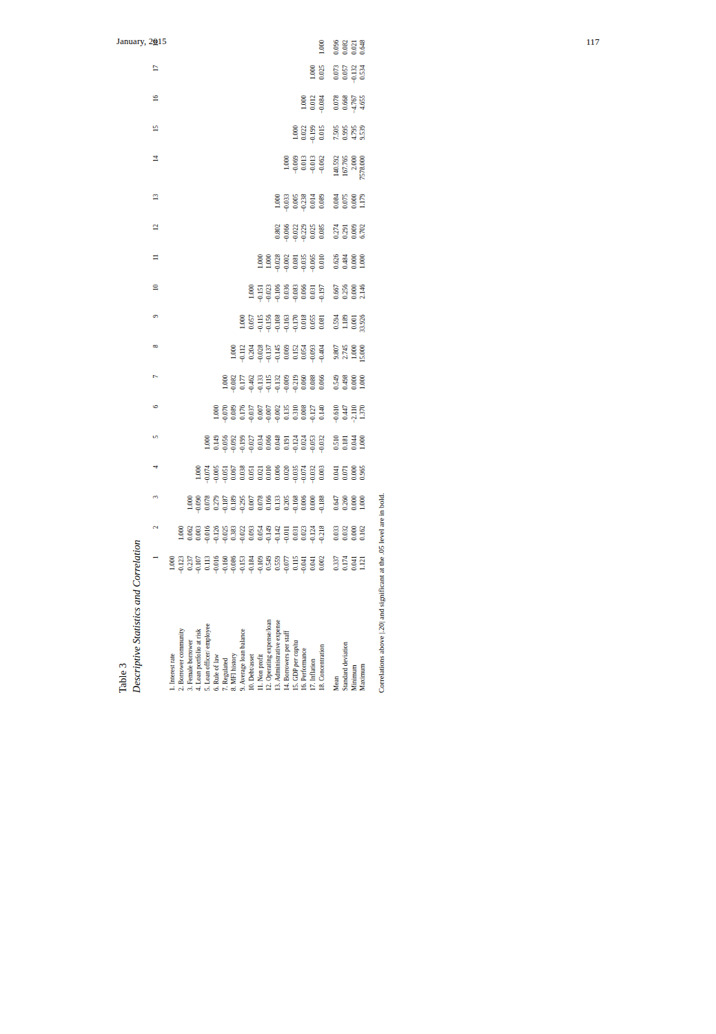January, 2015
117
Table 3
Descriptive Statistics and Correlation
| | 1 | 2 | 3 | 4 | 5 | 6 | 7 | 8 | 9 | 10 | 11 | 12 | 13 | 14 | 15 | 16 | 17 | 18 |
| --- | --- | --- | --- | --- | --- | --- | --- | --- | --- | --- | --- | --- | --- | --- | --- | --- | --- | --- |
| 1. Interest rate | 1.000 | | | | | | | | | | | | | | | | | |
| 2. Borrower community | −0.123 | 1.000 | | | | | | | | | | | | | | | | |
| 3. Female borrower | 0.237 | 0.062 | 1.000 | | | | | | | | | | | | | | | |
| 4. Loan portfolio at risk | −0.107 | 0.003 | −0.090 | 1.000 | | | | | | | | | | | | | | |
| 5. Loan officer/ employee | 0.113 | −0.016 | 0.078 | −0.074 | 1.000 | | | | | | | | | | | | | |
| 6. Rule of law | −0.016 | −0.126 | 0.279 | −0.005 | 0.149 | 1.000 | | | | | | | | | | | | |
| 7. Regulated | −0.160 | −0.025 | −0.187 | −0.051 | −0.056 | −0.070 | 1.000 | | | | | | | | | | | |
| 8. MFI history | −0.086 | 0.383 | 0.189 | 0.067 | −0.092 | 0.089 | −0.082 | 1.000 | | | | | | | | | | |
| 9. Average loan balance | −0.153 | −0.022 | −0.295 | 0.038 | −0.199 | 0.176 | 0.177 | −0.112 | 1.000 | | | | | | | | | |
| 10. Debt/asset | −0.184 | 0.093 | 0.007 | 0.051 | −0.027 | −0.037 | −0.462 | 0.204 | 0.057 | 1.000 | | | | | | | | |
| 11. Non profit | −0.109 | 0.054 | 0.078 | 0.021 | 0.034 | 0.007 | −0.133 | −0.028 | −0.115 | −0.151 | 1.000 | | | | | | | |
| 12. Operating expense/loan | 0.549 | −0.149 | 0.166 | 0.010 | 0.066 | −0.007 | −0.115 | −0.137 | −0.156 | −0.023 | 1.000 | | | | | | | |
| 13. Administrative expense | 0.559 | −0.142 | 0.133 | 0.006 | 0.048 | −0.002 | −0.132 | −0.145 | −0.108 | −0.106 | −0.028 | 0.802 | 1.000 | | | | | |
| 14. Borrowers per staff | −0.077 | −0.011 | 0.205 | 0.020 | 0.191 | 0.135 | −0.009 | 0.069 | −0.163 | 0.036 | −0.002 | −0.066 | −0.033 | 1.000 | | | | |
| 15. GDP per capita | 0.115 | 0.031 | −0.168 | −0.035 | −0.124 | 0.310 | −0.219 | 0.152 | −0.170 | −0.083 | 0.081 | −0.022 | 0.005 | −0.069 | 1.000 | | | |
| 16. Performance | −0.041 | 0.023 | 0.006 | −0.074 | 0.024 | 0.008 | 0.060 | 0.054 | 0.018 | 0.066 | −0.035 | −0.229 | −0.238 | 0.013 | 0.022 | 1.000 | | |
| 17. Inflation | 0.041 | −0.124 | 0.000 | −0.032 | −0.053 | −0.127 | 0.088 | −0.093 | 0.055 | 0.031 | −0.065 | 0.025 | 0.014 | −0.013 | −0.199 | 0.012 | 1.000 | |
| 18. Concentration | 0.002 | −0.218 | −0.188 | 0.003 | −0.032 | 0.140 | 0.066 | −0.404 | 0.081 | −0.197 | 0.010 | 0.085 | 0.089 | −0.062 | 0.015 | −0.084 | 0.025 | 1.000 |
| Mean | 0.337 | 0.033 | 0.647 | 0.041 | 0.510 | −0.610 | 0.549 | 9.807 | 0.594 | 0.667 | 0.626 | 0.274 | 0.084 | 140.592 | 7.505 | 0.078 | 0.073 | 0.096 |
| Standard deviation | 0.174 | 0.032 | 0.260 | 0.071 | 0.181 | 0.447 | 0.498 | 2.745 | 1.189 | 0.256 | 0.484 | 0.291 | 0.075 | 167.765 | 0.995 | 0.668 | 0.057 | 0.082 |
| Minimum | 0.041 | 0.000 | 0.000 | 0.000 | 0.044 | −2.110 | 0.000 | 1.000 | 0.001 | 0.000 | 0.000 | 0.009 | 0.000 | 2.000 | 4.795 | −4.767 | −0.132 | 0.021 |
| Maximum | 1.121 | 0.162 | 1.000 | 0.965 | 1.000 | 1.370 | 1.000 | 15.000 | 33.926 | 2.146 | 1.000 | 6.702 | 1.179 | 7578.000 | 9.539 | 4.655 | 0.534 | 0.648 |
Correlations above |.20| and significant at the .05 level are in bold.